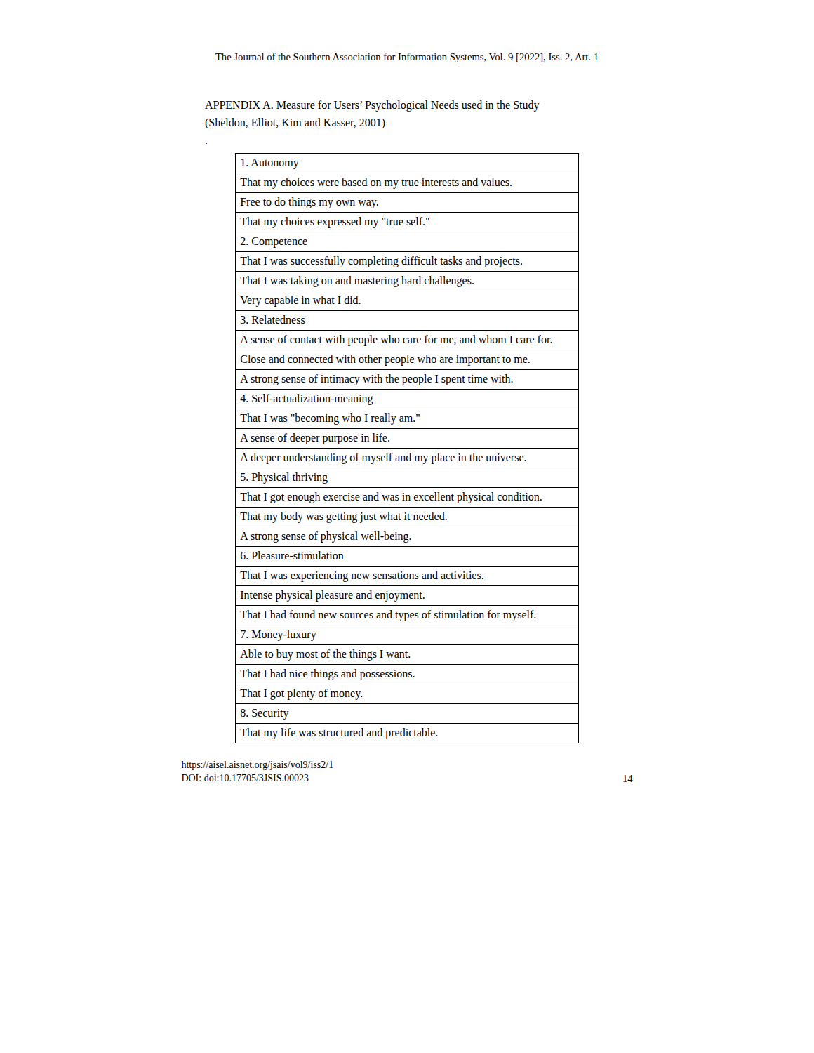The Journal of the Southern Association for Information Systems, Vol. 9 [2022], Iss. 2, Art. 1
APPENDIX A. Measure for Users’ Psychological Needs used in the Study
(Sheldon, Elliot, Kim and Kasser, 2001)
.
| 1. Autonomy |
| That my choices were based on my true interests and values. |
| Free to do things my own way. |
| That my choices expressed my "true self." |
| 2. Competence |
| That I was successfully completing difficult tasks and projects. |
| That I was taking on and mastering hard challenges. |
| Very capable in what I did. |
| 3. Relatedness |
| A sense of contact with people who care for me, and whom I care for. |
| Close and connected with other people who are important to me. |
| A strong sense of intimacy with the people I spent time with. |
| 4. Self-actualization-meaning |
| That I was "becoming who I really am." |
| A sense of deeper purpose in life. |
| A deeper understanding of myself and my place in the universe. |
| 5. Physical thriving |
| That I got enough exercise and was in excellent physical condition. |
| That my body was getting just what it needed. |
| A strong sense of physical well-being. |
| 6. Pleasure-stimulation |
| That I was experiencing new sensations and activities. |
| Intense physical pleasure and enjoyment. |
| That I had found new sources and types of stimulation for myself. |
| 7. Money-luxury |
| Able to buy most of the things I want. |
| That I had nice things and possessions. |
| That I got plenty of money. |
| 8. Security |
| That my life was structured and predictable. |
https://aisel.aisnet.org/jsais/vol9/iss2/1
DOI: doi:10.17705/3JSIS.00023
14